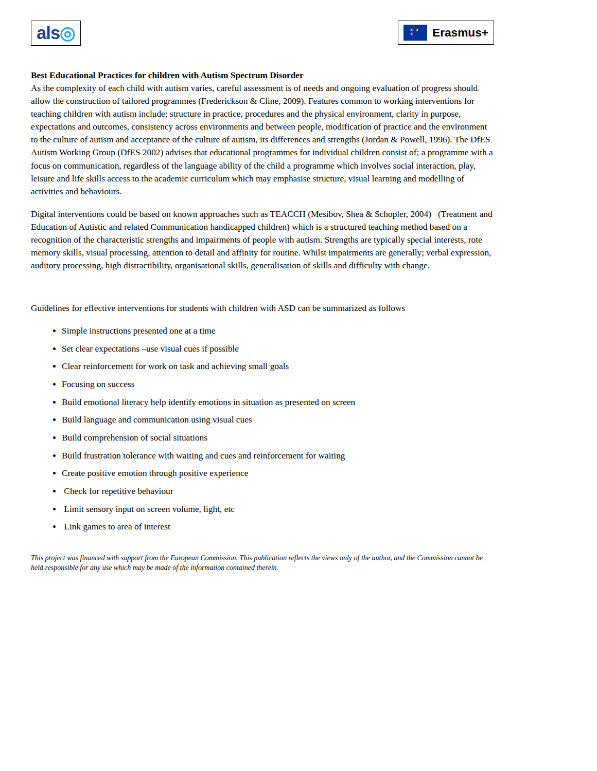als◎
Erasmus+
Best Educational Practices for children with Autism Spectrum Disorder
As the complexity of each child with autism varies, careful assessment is of needs and ongoing evaluation of progress should allow the construction of tailored programmes (Frederickson & Cline, 2009). Features common to working interventions for teaching children with autism include; structure in practice, procedures and the physical environment, clarity in purpose, expectations and outcomes, consistency across environments and between people, modification of practice and the environment to the culture of autism and acceptance of the culture of autism, its differences and strengths (Jordan & Powell, 1996). The DfES Autism Working Group (DfES 2002) advises that educational programmes for individual children consist of; a programme with a focus on communication, regardless of the language ability of the child a programme which involves social interaction, play, leisure and life skills access to the academic curriculum which may emphasise structure, visual learning and modelling of activities and behaviours.
Digital interventions could be based on known approaches such as TEACCH (Mesibov, Shea & Schopler, 2004) (Treatment and Education of Autistic and related Communication handicapped children) which is a structured teaching method based on a recognition of the characteristic strengths and impairments of people with autism. Strengths are typically special interests, rote memory skills, visual processing, attention to detail and affinity for routine. Whilst impairments are generally; verbal expression, auditory processing, high distractibility, organisational skills, generalisation of skills and difficulty with change.
Guidelines for effective interventions for students with children with ASD can be summarized as follows
Simple instructions presented one at a time
Set clear expectations –use visual cues if possible
Clear reinforcement for work on task and achieving small goals
Focusing on success
Build emotional literacy help identify emotions in situation as presented on screen
Build language and communication using visual cues
Build comprehension of social situations
Build frustration tolerance with waiting and cues and reinforcement for waiting
Create positive emotion through positive experience
Check for repetitive behaviour
Limit sensory input on screen volume, light, etc
Link games to area of interest
This project was financed with support from the European Commission. This publication reflects the views only of the author, and the Commission cannot be held responsible for any use which may be made of the information contained therein.